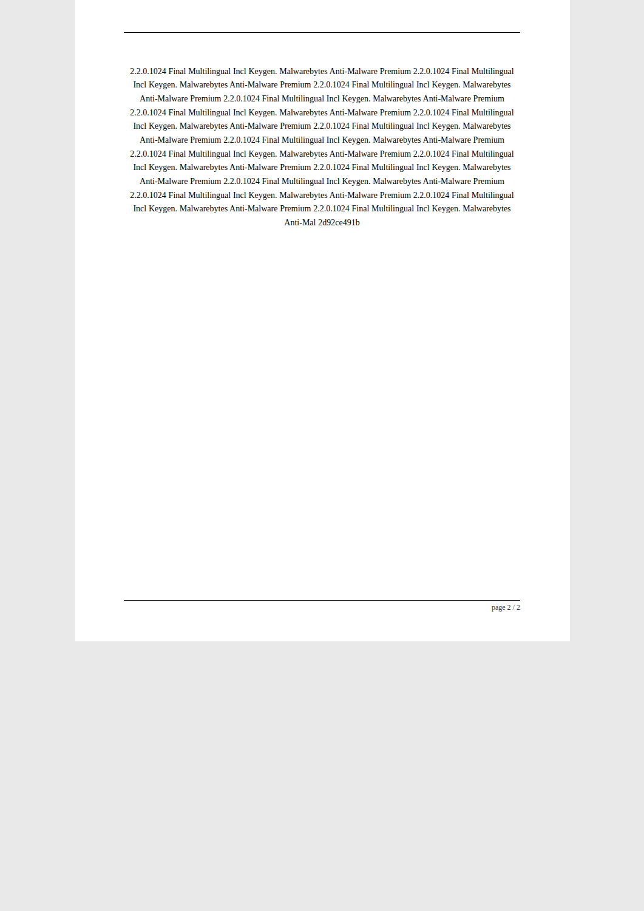2.2.0.1024 Final Multilingual Incl Keygen. Malwarebytes Anti-Malware Premium 2.2.0.1024 Final Multilingual Incl Keygen. Malwarebytes Anti-Malware Premium 2.2.0.1024 Final Multilingual Incl Keygen. Malwarebytes Anti-Malware Premium 2.2.0.1024 Final Multilingual Incl Keygen. Malwarebytes Anti-Malware Premium 2.2.0.1024 Final Multilingual Incl Keygen. Malwarebytes Anti-Malware Premium 2.2.0.1024 Final Multilingual Incl Keygen. Malwarebytes Anti-Malware Premium 2.2.0.1024 Final Multilingual Incl Keygen. Malwarebytes Anti-Malware Premium 2.2.0.1024 Final Multilingual Incl Keygen. Malwarebytes Anti-Malware Premium 2.2.0.1024 Final Multilingual Incl Keygen. Malwarebytes Anti-Malware Premium 2.2.0.1024 Final Multilingual Incl Keygen. Malwarebytes Anti-Malware Premium 2.2.0.1024 Final Multilingual Incl Keygen. Malwarebytes Anti-Malware Premium 2.2.0.1024 Final Multilingual Incl Keygen. Malwarebytes Anti-Malware Premium 2.2.0.1024 Final Multilingual Incl Keygen. Malwarebytes Anti-Malware Premium 2.2.0.1024 Final Multilingual Incl Keygen. Malwarebytes Anti-Malware Premium 2.2.0.1024 Final Multilingual Incl Keygen. Malwarebytes Anti-Mal 2d92ce491b
page 2 / 2